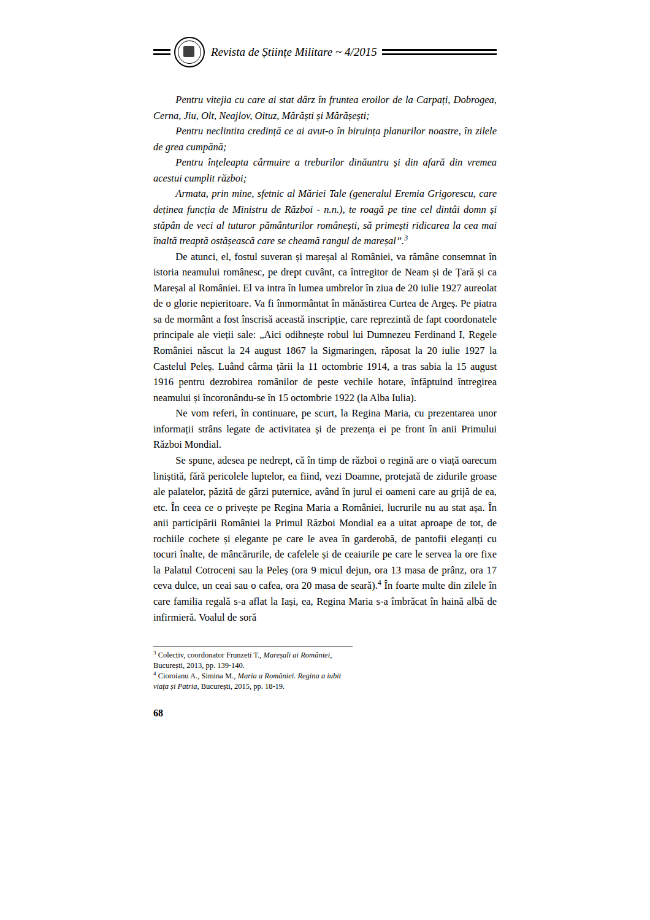Revista de Științe Militare ~ 4/2015
Pentru vitejia cu care ai stat dârz în fruntea eroilor de la Carpați, Dobrogea, Cerna, Jiu, Olt, Neajlov, Oituz, Mărăști și Mărășești;
Pentru neclintita credință ce ai avut-o în biruința planurilor noastre, în zilele de grea cumpănă;
Pentru înțeleapta cârmuire a treburilor dinăuntru și din afară din vremea acestui cumplit război;
Armata, prin mine, sfetnic al Măriei Tale (generalul Eremia Grigorescu, care deținea funcția de Ministru de Război - n.n.), te roagă pe tine cel dintâi domn și stăpân de veci al tuturor pământurilor românești, să primești ridicarea la cea mai înaltă treaptă ostășească care se cheamă rangul de mareșal”.3
De atunci, el, fostul suveran și mareșal al României, va rămâne consemnat în istoria neamului românesc, pe drept cuvânt, ca întregitor de Neam și de Țară și ca Mareșal al României. El va intra în lumea umbrelor în ziua de 20 iulie 1927 aureolat de o glorie nepieritoare. Va fi înmormântat în mănăstirea Curtea de Argeș. Pe piatra sa de mormânt a fost înscrisă această inscripție, care reprezintă de fapt coordonatele principale ale vieții sale: „Aici odihnește robul lui Dumnezeu Ferdinand I, Regele României născut la 24 august 1867 la Sigmaringen, răposat la 20 iulie 1927 la Castelul Peleș. Luând cârma țării la 11 octombrie 1914, a tras sabia la 15 august 1916 pentru dezrobirea românilor de peste vechile hotare, înfăptuind întregirea neamului și încoronându-se în 15 octombrie 1922 (la Alba Iulia).
Ne vom referi, în continuare, pe scurt, la Regina Maria, cu prezentarea unor informații strâns legate de activitatea și de prezența ei pe front în anii Primului Război Mondial.
Se spune, adesea pe nedrept, că în timp de război o regină are o viață oarecum liniștită, fără pericolele luptelor, ea fiind, vezi Doamne, protejată de zidurile groase ale palatelor, păzită de gărzi puternice, având în jurul ei oameni care au grijă de ea, etc. În ceea ce o privește pe Regina Maria a României, lucrurile nu au stat așa. În anii participării României la Primul Război Mondial ea a uitat aproape de tot, de rochiile cochete și elegante pe care le avea în garderobă, de pantofii eleganți cu tocuri înalte, de mâncărurile, de cafelele și de ceaiurile pe care le servea la ore fixe la Palatul Cotroceni sau la Peleș (ora 9 micul dejun, ora 13 masa de prânz, ora 17 ceva dulce, un ceai sau o cafea, ora 20 masa de seară).4 În foarte multe din zilele în care familia regală s-a aflat la Iași, ea, Regina Maria s-a îmbrăcat în haină albă de infirmieră. Voalul de soră
3 Colectiv, coordonator Frunzeti T., Mareșali ai României, București, 2013, pp. 139-140.
4 Cioroianu A., Simina M., Maria a României. Regina a iubit viața și Patria, București, 2015, pp. 18-19.
68